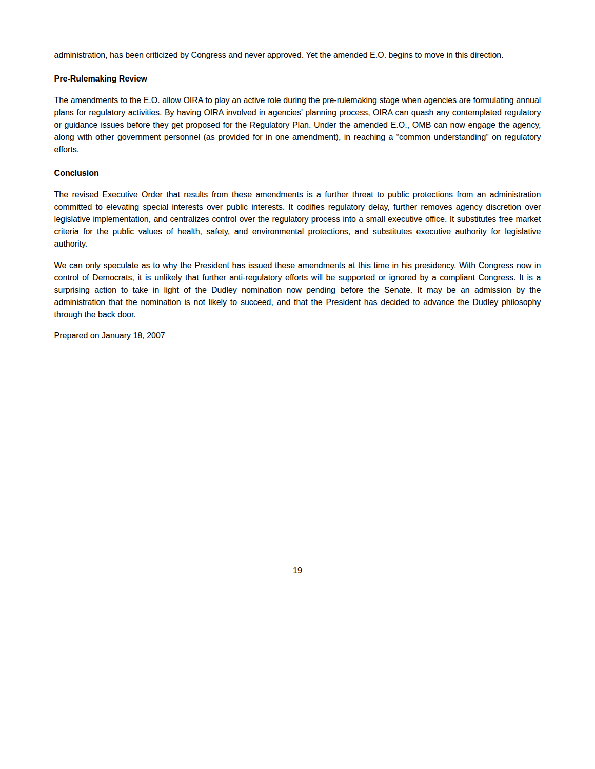administration, has been criticized by Congress and never approved. Yet the amended E.O. begins to move in this direction.
Pre-Rulemaking Review
The amendments to the E.O. allow OIRA to play an active role during the pre-rulemaking stage when agencies are formulating annual plans for regulatory activities. By having OIRA involved in agencies' planning process, OIRA can quash any contemplated regulatory or guidance issues before they get proposed for the Regulatory Plan. Under the amended E.O., OMB can now engage the agency, along with other government personnel (as provided for in one amendment), in reaching a “common understanding” on regulatory efforts.
Conclusion
The revised Executive Order that results from these amendments is a further threat to public protections from an administration committed to elevating special interests over public interests. It codifies regulatory delay, further removes agency discretion over legislative implementation, and centralizes control over the regulatory process into a small executive office. It substitutes free market criteria for the public values of health, safety, and environmental protections, and substitutes executive authority for legislative authority.
We can only speculate as to why the President has issued these amendments at this time in his presidency. With Congress now in control of Democrats, it is unlikely that further anti-regulatory efforts will be supported or ignored by a compliant Congress. It is a surprising action to take in light of the Dudley nomination now pending before the Senate. It may be an admission by the administration that the nomination is not likely to succeed, and that the President has decided to advance the Dudley philosophy through the back door.
Prepared on January 18, 2007
19